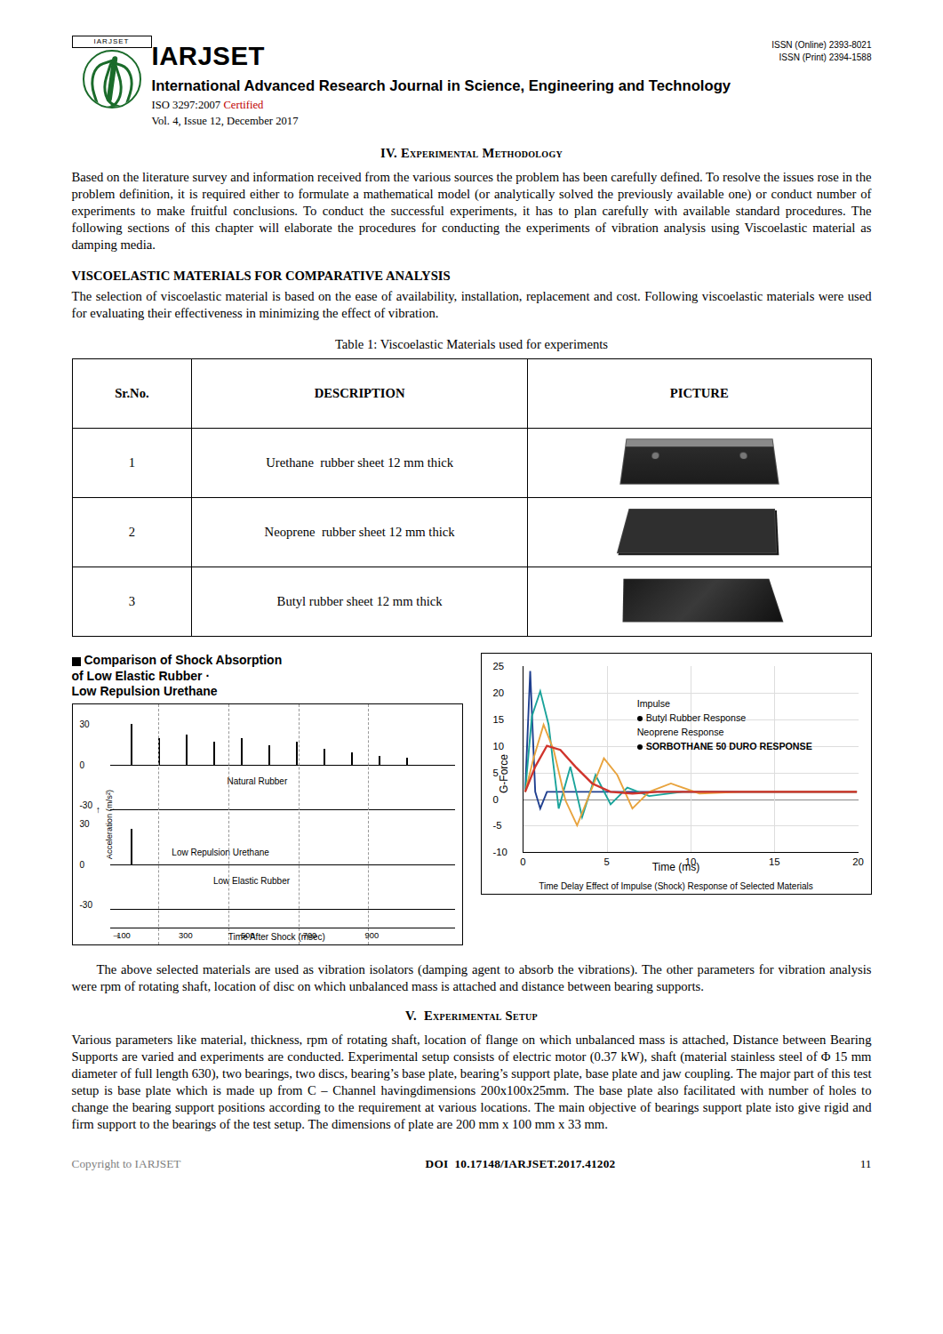IARJSET
IARJSET
International Advanced Research Journal in Science, Engineering and Technology
ISO 3297:2007 Certified
Vol. 4, Issue 12, December 2017
ISSN (Online) 2393-8021
ISSN (Print) 2394-1588
IV. Experimental Methodology
Based on the literature survey and information received from the various sources the problem has been carefully defined. To resolve the issues rose in the problem definition, it is required either to formulate a mathematical model (or analytically solved the previously available one) or conduct number of experiments to make fruitful conclusions. To conduct the successful experiments, it has to plan carefully with available standard procedures. The following sections of this chapter will elaborate the procedures for conducting the experiments of vibration analysis using Viscoelastic material as damping media.
Viscoelastic Materials for Comparative Analysis
The selection of viscoelastic material is based on the ease of availability, installation, replacement and cost. Following viscoelastic materials were used for evaluating their effectiveness in minimizing the effect of vibration.
Table 1: Viscoelastic Materials used for experiments
| Sr.No. | DESCRIPTION | PICTURE |
| --- | --- | --- |
| 1 | Urethane rubber sheet 12 mm thick | |
| 2 | Neoprene rubber sheet 12 mm thick | |
| 3 | Butyl rubber sheet 12 mm thick | |
Comparison of Shock Absorption
of Low Elastic Rubber ·
Low Repulsion Urethane
Acceleration (m/s²)
Natural Rubber
30
0
-30
Low Repulsion Urethane
Low Elastic Rubber
30
0
-30
100 300 500 700 900
Time After Shock (msec)
→
↑
G-Force
25 20 15 10 5 0 -5 -10
0 5 10 15 20
Impulse
Butyl Rubber Response
Neoprene Response
SORBOTHANE 50 DURO RESPONSE
Time (ms)
Time Delay Effect of Impulse (Shock) Response of Selected Materials
The above selected materials are used as vibration isolators (damping agent to absorb the vibrations). The other parameters for vibration analysis were rpm of rotating shaft, location of disc on which unbalanced mass is attached and distance between bearing supports.
V. Experimental Setup
Various parameters like material, thickness, rpm of rotating shaft, location of flange on which unbalanced mass is attached, Distance between Bearing Supports are varied and experiments are conducted. Experimental setup consists of electric motor (0.37 kW), shaft (material stainless steel of Φ 15 mm diameter of full length 630), two bearings, two discs, bearing’s base plate, bearing’s support plate, base plate and jaw coupling. The major part of this test setup is base plate which is made up from C – Channel havingdimensions 200x100x25mm. The base plate also facilitated with number of holes to change the bearing support positions according to the requirement at various locations. The main objective of bearings support plate isto give rigid and firm support to the bearings of the test setup. The dimensions of plate are 200 mm x 100 mm x 33 mm.
Copyright to IARJSET DOI 10.17148/IARJSET.2017.41202 11